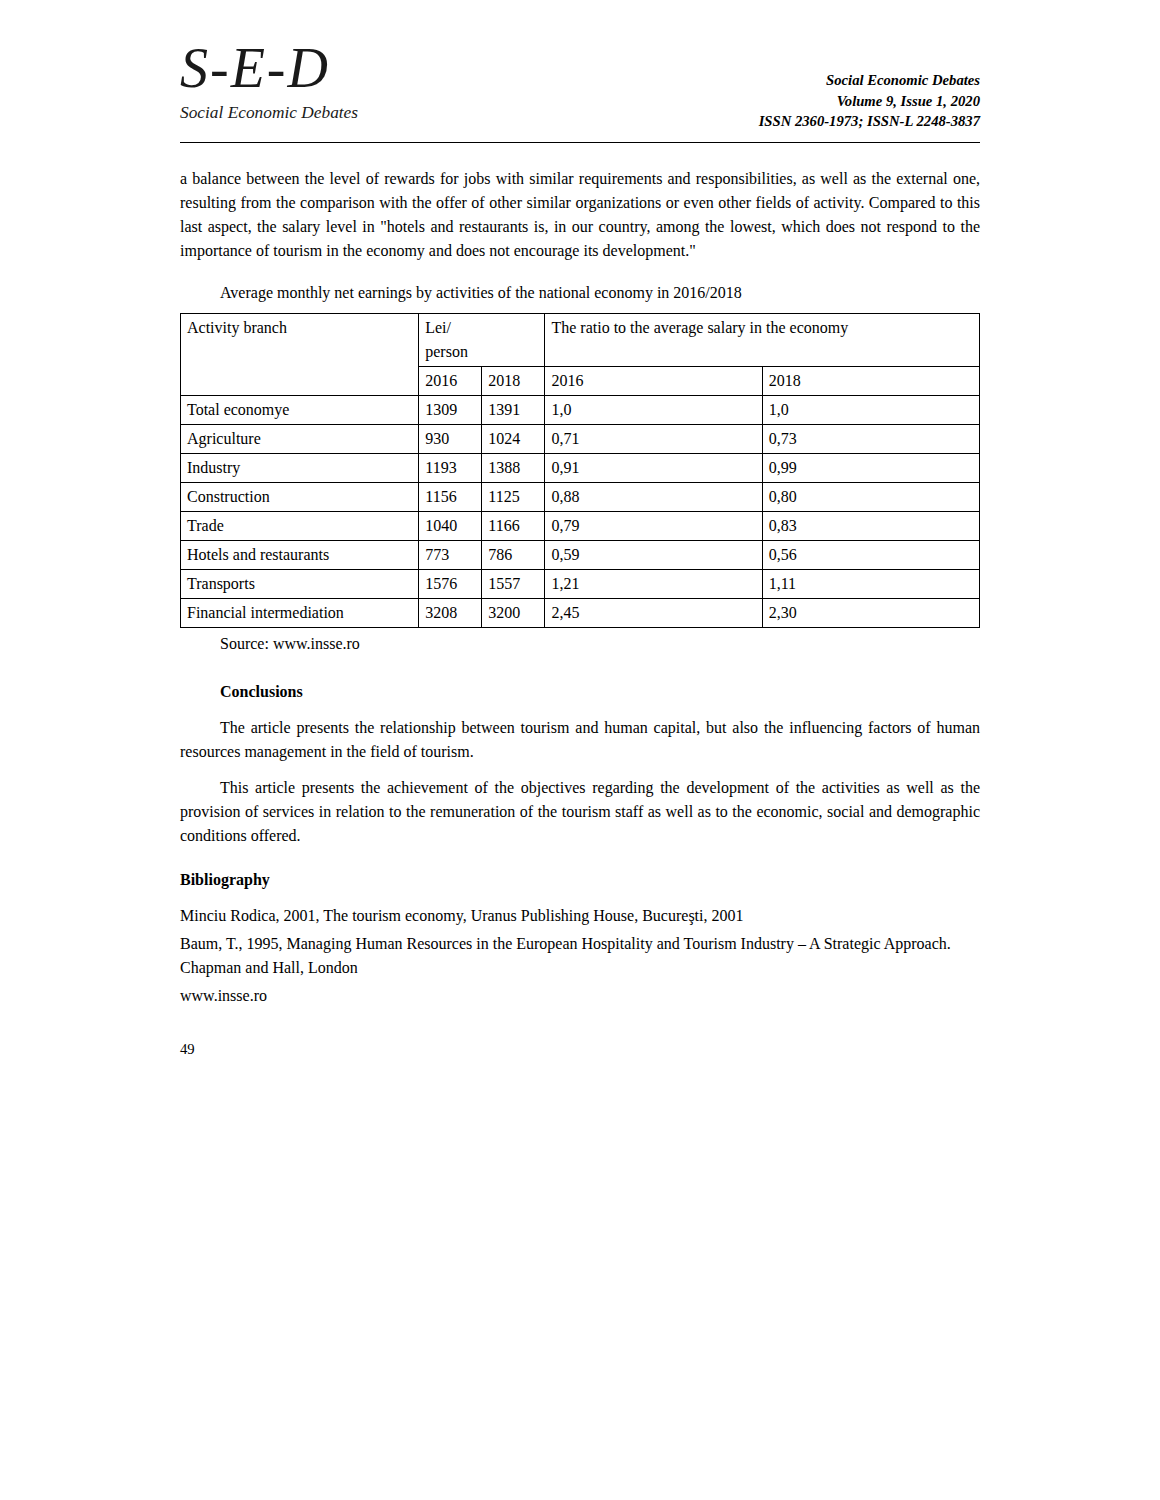S-E-D
Social Economic Debates
Social Economic Debates
Volume 9, Issue 1, 2020
ISSN 2360-1973; ISSN-L 2248-3837
a balance between the level of rewards for jobs with similar requirements and responsibilities, as well as the external one, resulting from the comparison with the offer of other similar organizations or even other fields of activity. Compared to this last aspect, the salary level in "hotels and restaurants is, in our country, among the lowest, which does not respond to the importance of tourism in the economy and does not encourage its development."
Average monthly net earnings by activities of the national economy in 2016/2018
| Activity branch | Lei/ person | The ratio to the average salary in the economy |
| 2016 | 2018 | 2016 | 2018 |
| Total economye | 1309 | 1391 | 1,0 | 1,0 |
| Agriculture | 930 | 1024 | 0,71 | 0,73 |
| Industry | 1193 | 1388 | 0,91 | 0,99 |
| Construction | 1156 | 1125 | 0,88 | 0,80 |
| Trade | 1040 | 1166 | 0,79 | 0,83 |
| Hotels and restaurants | 773 | 786 | 0,59 | 0,56 |
| Transports | 1576 | 1557 | 1,21 | 1,11 |
| Financial intermediation | 3208 | 3200 | 2,45 | 2,30 |
Source: www.insse.ro
Conclusions
The article presents the relationship between tourism and human capital, but also the influencing factors of human resources management in the field of tourism.
This article presents the achievement of the objectives regarding the development of the activities as well as the provision of services in relation to the remuneration of the tourism staff as well as to the economic, social and demographic conditions offered.
Bibliography
Minciu Rodica, 2001, The tourism economy, Uranus Publishing House, Bucureşti, 2001
Baum, T., 1995, Managing Human Resources in the European Hospitality and Tourism Industry – A Strategic Approach. Chapman and Hall, London
www.insse.ro
49